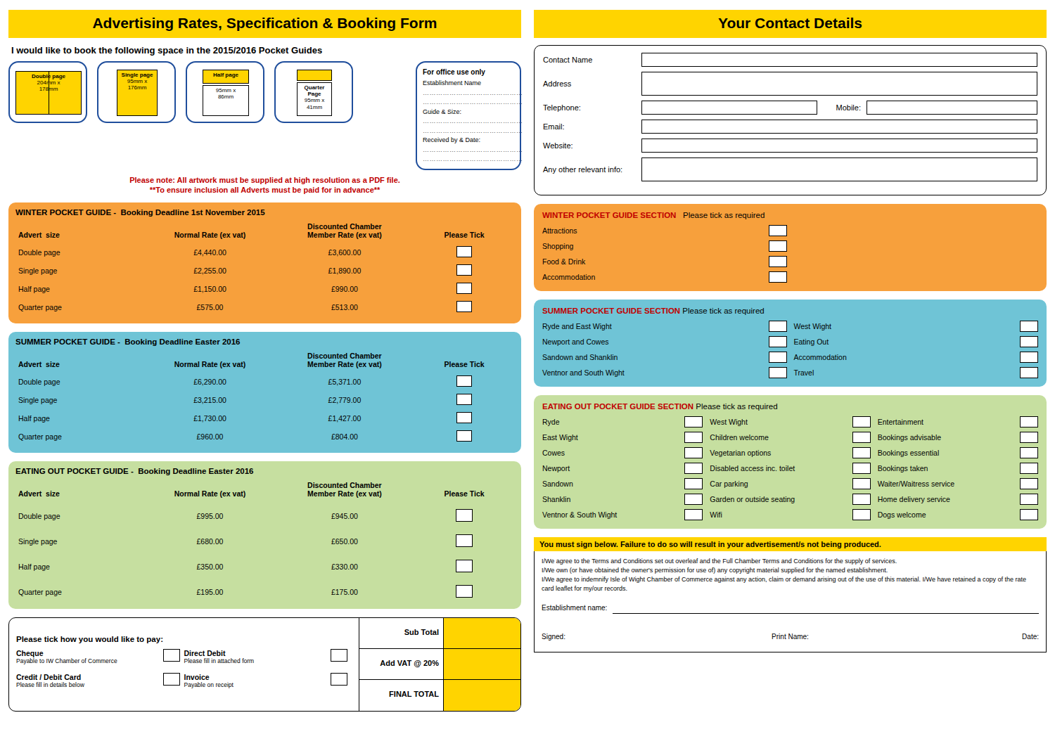Advertising Rates, Specification & Booking Form
I would like to book the following space in the 2015/2016 Pocket Guides
Double page 204mm x
178mm
Single page 95mm x
176mm
Half page
95mm x
86mm
Quarter
Page 95mm x
41mm
For office use only
Establishment Name
………………………………………
………………………………………
Guide & Size:
………………………………………
………………………………………
Received by & Date:
………………………………………
………………………………………
Please note: All artwork must be supplied at high resolution as a PDF file.
**To ensure inclusion all Adverts must be paid for in advance**
WINTER POCKET GUIDE - Booking Deadline 1st November 2015
| Advert size | Normal Rate (ex vat) | Discounted Chamber Member Rate (ex vat) | Please Tick |
| --- | --- | --- | --- |
| Double page | £4,440.00 | £3,600.00 | |
| Single page | £2,255.00 | £1,890.00 | |
| Half page | £1,150.00 | £990.00 | |
| Quarter page | £575.00 | £513.00 | |
SUMMER POCKET GUIDE - Booking Deadline Easter 2016
| Advert size | Normal Rate (ex vat) | Discounted Chamber Member Rate (ex vat) | Please Tick |
| --- | --- | --- | --- |
| Double page | £6,290.00 | £5,371.00 | |
| Single page | £3,215.00 | £2,779.00 | |
| Half page | £1,730.00 | £1,427.00 | |
| Quarter page | £960.00 | £804.00 | |
EATING OUT POCKET GUIDE - Booking Deadline Easter 2016
| Advert size | Normal Rate (ex vat) | Discounted Chamber Member Rate (ex vat) | Please Tick |
| --- | --- | --- | --- |
| Double page | £995.00 | £945.00 | |
| Single page | £680.00 | £650.00 | |
| Half page | £350.00 | £330.00 | |
| Quarter page | £195.00 | £175.00 | |
Please tick how you would like to pay:
Cheque
Payable to IW Chamber of Commerce
Direct Debit
Please fill in attached form
Credit / Debit Card
Please fill in details below
Invoice
Payable on receipt
Sub Total
Add VAT @ 20%
FINAL TOTAL
Your Contact Details
Contact Name
Address
Telephone:
Mobile:
Email:
Website:
Any other relevant info:
WINTER POCKET GUIDE SECTION Please tick as required
Attractions
Shopping
Food & Drink
Accommodation
SUMMER POCKET GUIDE SECTION Please tick as required
Ryde and East Wight
West Wight
Newport and Cowes
Eating Out
Sandown and Shanklin
Accommodation
Ventnor and South Wight
Travel
EATING OUT POCKET GUIDE SECTION Please tick as required
Ryde
West Wight
Entertainment
East Wight
Children welcome
Bookings advisable
Cowes
Vegetarian options
Bookings essential
Newport
Disabled access inc. toilet
Bookings taken
Sandown
Car parking
Waiter/Waitress service
Shanklin
Garden or outside seating
Home delivery service
Ventnor & South Wight
Wifi
Dogs welcome
You must sign below. Failure to do so will result in your advertisement/s not being produced.
I/We agree to the Terms and Conditions set out overleaf and the Full Chamber Terms and Conditions for the supply of services.
I/We own (or have obtained the owner's permission for use of) any copyright material supplied for the named establishment.
I/We agree to indemnify Isle of Wight Chamber of Commerce against any action, claim or demand arising out of the use of this material. I/We have retained a copy of the rate card leaflet for my/our records.
Establishment name:
Signed:
Print Name:
Date: